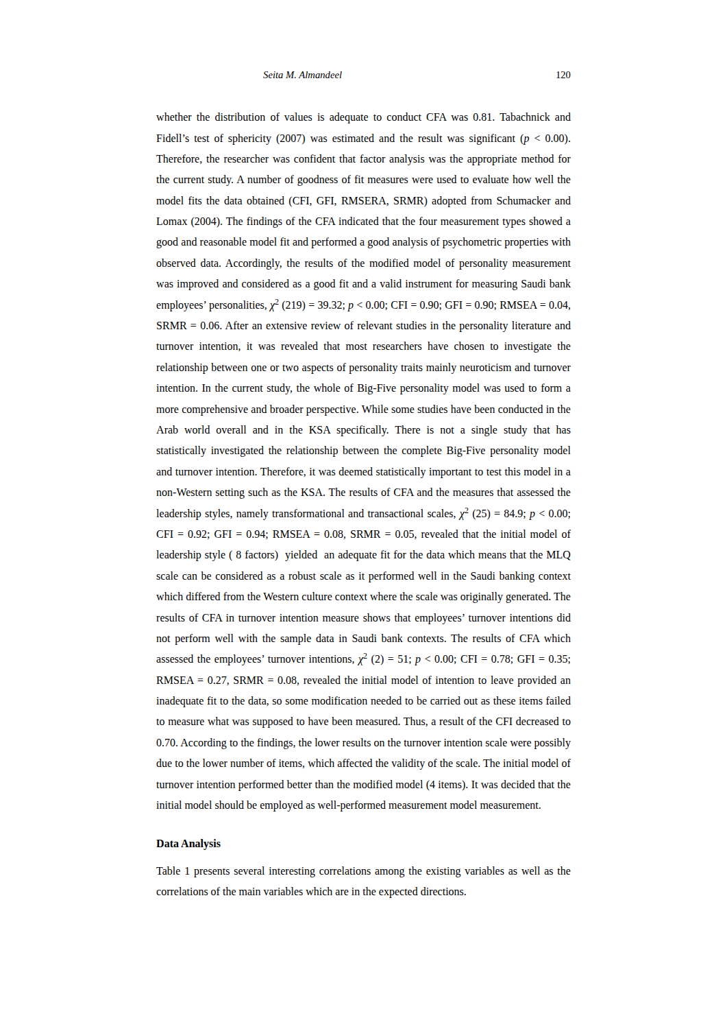Seita M. Almandeel 120
whether the distribution of values is adequate to conduct CFA was 0.81. Tabachnick and Fidell’s test of sphericity (2007) was estimated and the result was significant (p < 0.00). Therefore, the researcher was confident that factor analysis was the appropriate method for the current study. A number of goodness of fit measures were used to evaluate how well the model fits the data obtained (CFI, GFI, RMSERA, SRMR) adopted from Schumacker and Lomax (2004). The findings of the CFA indicated that the four measurement types showed a good and reasonable model fit and performed a good analysis of psychometric properties with observed data. Accordingly, the results of the modified model of personality measurement was improved and considered as a good fit and a valid instrument for measuring Saudi bank employees’ personalities, χ2 (219) = 39.32; p < 0.00; CFI = 0.90; GFI = 0.90; RMSEA = 0.04, SRMR = 0.06. After an extensive review of relevant studies in the personality literature and turnover intention, it was revealed that most researchers have chosen to investigate the relationship between one or two aspects of personality traits mainly neuroticism and turnover intention. In the current study, the whole of Big-Five personality model was used to form a more comprehensive and broader perspective. While some studies have been conducted in the Arab world overall and in the KSA specifically. There is not a single study that has statistically investigated the relationship between the complete Big-Five personality model and turnover intention. Therefore, it was deemed statistically important to test this model in a non-Western setting such as the KSA. The results of CFA and the measures that assessed the leadership styles, namely transformational and transactional scales, χ2 (25) = 84.9; p < 0.00; CFI = 0.92; GFI = 0.94; RMSEA = 0.08, SRMR = 0.05, revealed that the initial model of leadership style ( 8 factors) yielded an adequate fit for the data which means that the MLQ scale can be considered as a robust scale as it performed well in the Saudi banking context which differed from the Western culture context where the scale was originally generated. The results of CFA in turnover intention measure shows that employees’ turnover intentions did not perform well with the sample data in Saudi bank contexts. The results of CFA which assessed the employees’ turnover intentions, χ2 (2) = 51; p < 0.00; CFI = 0.78; GFI = 0.35; RMSEA = 0.27, SRMR = 0.08, revealed the initial model of intention to leave provided an inadequate fit to the data, so some modification needed to be carried out as these items failed to measure what was supposed to have been measured. Thus, a result of the CFI decreased to 0.70. According to the findings, the lower results on the turnover intention scale were possibly due to the lower number of items, which affected the validity of the scale. The initial model of turnover intention performed better than the modified model (4 items). It was decided that the initial model should be employed as well-performed measurement model measurement.
Data Analysis
Table 1 presents several interesting correlations among the existing variables as well as the correlations of the main variables which are in the expected directions.